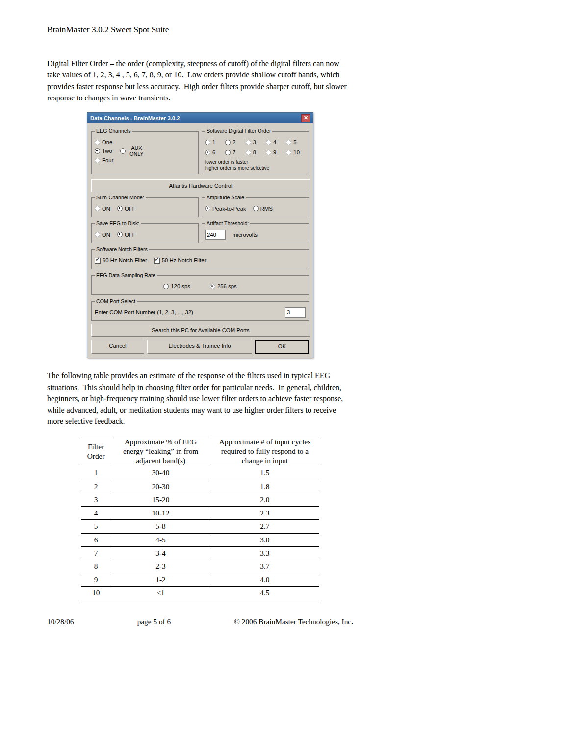BrainMaster 3.0.2 Sweet Spot Suite
Digital Filter Order – the order (complexity, steepness of cutoff) of the digital filters can now take values of 1, 2, 3, 4 , 5, 6, 7, 8, 9, or 10. Low orders provide shallow cutoff bands, which provides faster response but less accuracy. High order filters provide sharper cutoff, but slower response to changes in wave transients.
Data Channels - BrainMaster 3.0.2 ✕
EEG Channels
One
Two
Four
AUX
ONLY
Software Digital Filter Order
1
2
3
4
5
6
7
8
9
10
lower order is faster
higher order is more selective
Atlantis Hardware Control
Sum-Channel Mode:
ON
OFF
Amplitude Scale
Peak-to-Peak
RMS
Save EEG to Disk:
ON
OFF
Artifact Threshold:
240 microvolts
Software Notch Filters
60 Hz Notch Filter
50 Hz Notch Filter
EEG Data Sampling Rate
120 sps
256 sps
COM Port Select
Enter COM Port Number (1, 2, 3, ..., 32) 3
Search this PC for Available COM Ports
Cancel
Electrodes & Trainee Info
OK
The following table provides an estimate of the response of the filters used in typical EEG situations. This should help in choosing filter order for particular needs. In general, children, beginners, or high-frequency training should use lower filter orders to achieve faster response, while advanced, adult, or meditation students may want to use higher order filters to receive more selective feedback.
| Filter Order | Approximate % of EEG energy “leaking” in from adjacent band(s) | Approximate # of input cycles required to fully respond to a change in input |
| --- | --- | --- |
| 1 | 30-40 | 1.5 |
| 2 | 20-30 | 1.8 |
| 3 | 15-20 | 2.0 |
| 4 | 10-12 | 2.3 |
| 5 | 5-8 | 2.7 |
| 6 | 4-5 | 3.0 |
| 7 | 3-4 | 3.3 |
| 8 | 2-3 | 3.7 |
| 9 | 1-2 | 4.0 |
| 10 | <1 | 4.5 |
10/28/06
page 5 of 6
© 2006 BrainMaster Technologies, Inc.